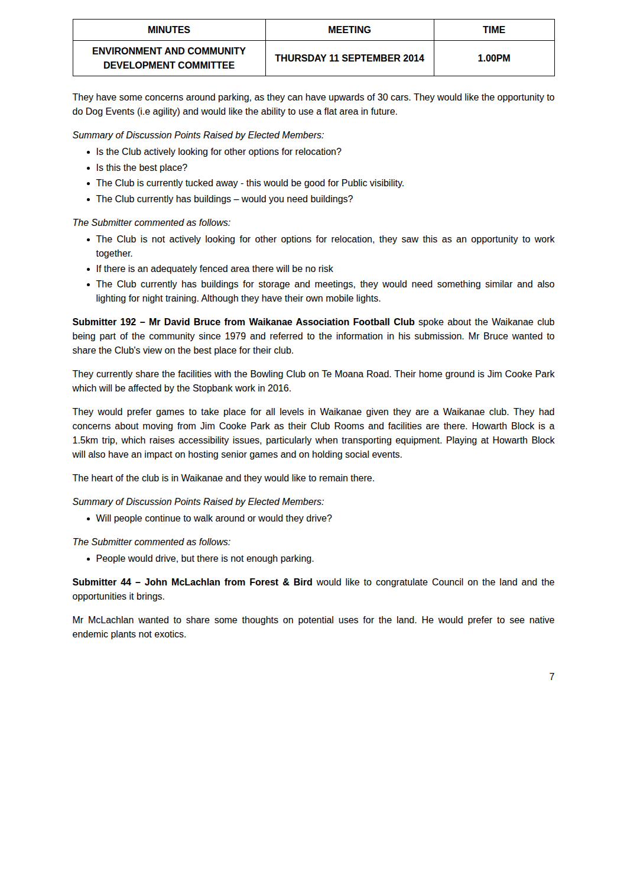| MINUTES | MEETING | TIME |
| ENVIRONMENT AND COMMUNITY DEVELOPMENT COMMITTEE | THURSDAY 11 SEPTEMBER 2014 | 1.00PM |
They have some concerns around parking, as they can have upwards of 30 cars. They would like the opportunity to do Dog Events (i.e agility) and would like the ability to use a flat area in future.
Summary of Discussion Points Raised by Elected Members:
Is the Club actively looking for other options for relocation?
Is this the best place?
The Club is currently tucked away - this would be good for Public visibility.
The Club currently has buildings – would you need buildings?
The Submitter commented as follows:
The Club is not actively looking for other options for relocation, they saw this as an opportunity to work together.
If there is an adequately fenced area there will be no risk
The Club currently has buildings for storage and meetings, they would need something similar and also lighting for night training. Although they have their own mobile lights.
Submitter 192 – Mr David Bruce from Waikanae Association Football Club spoke about the Waikanae club being part of the community since 1979 and referred to the information in his submission. Mr Bruce wanted to share the Club's view on the best place for their club.
They currently share the facilities with the Bowling Club on Te Moana Road. Their home ground is Jim Cooke Park which will be affected by the Stopbank work in 2016.
They would prefer games to take place for all levels in Waikanae given they are a Waikanae club. They had concerns about moving from Jim Cooke Park as their Club Rooms and facilities are there. Howarth Block is a 1.5km trip, which raises accessibility issues, particularly when transporting equipment. Playing at Howarth Block will also have an impact on hosting senior games and on holding social events.
The heart of the club is in Waikanae and they would like to remain there.
Summary of Discussion Points Raised by Elected Members:
Will people continue to walk around or would they drive?
The Submitter commented as follows:
People would drive, but there is not enough parking.
Submitter 44 – John McLachlan from Forest & Bird would like to congratulate Council on the land and the opportunities it brings.
Mr McLachlan wanted to share some thoughts on potential uses for the land. He would prefer to see native endemic plants not exotics.
7